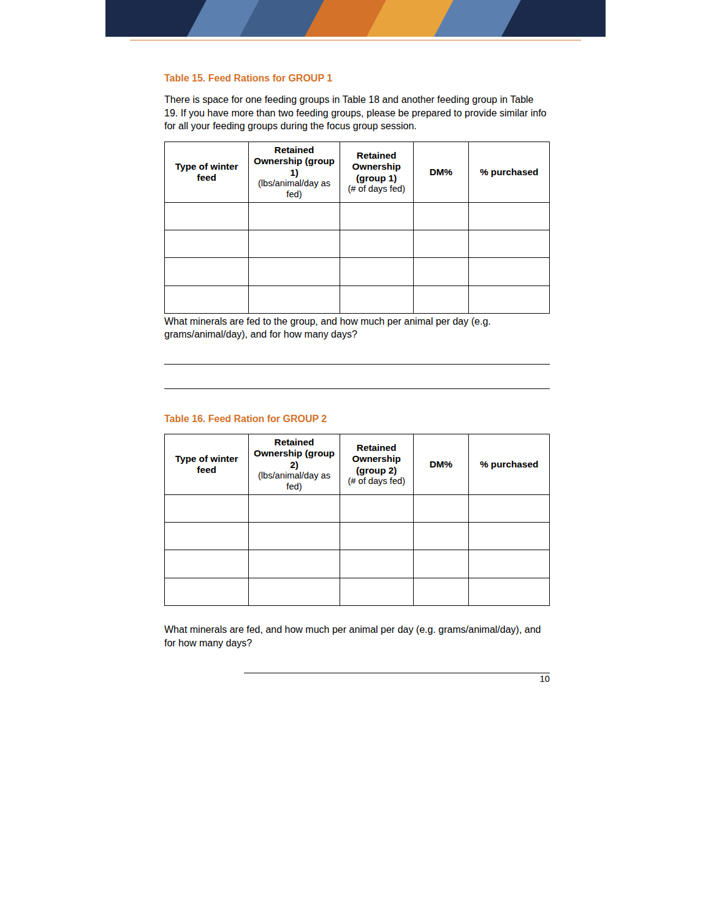Table 15. Feed Rations for GROUP 1
There is space for one feeding groups in Table 18 and another feeding group in Table 19. If you have more than two feeding groups, please be prepared to provide similar info for all your feeding groups during the focus group session.
| Type of winter feed | Retained Ownership (group 1) (lbs/animal/day as fed) | Retained Ownership (group 1) (# of days fed) | DM% | % purchased |
| --- | --- | --- | --- | --- |
What minerals are fed to the group, and how much per animal per day (e.g. grams/animal/day), and for how many days?
Table 16. Feed Ration for GROUP 2
| Type of winter feed | Retained Ownership (group 2) (lbs/animal/day as fed) | Retained Ownership (group 2) (# of days fed) | DM% | % purchased |
| --- | --- | --- | --- | --- |
What minerals are fed, and how much per animal per day (e.g. grams/animal/day), and for how many days?
10